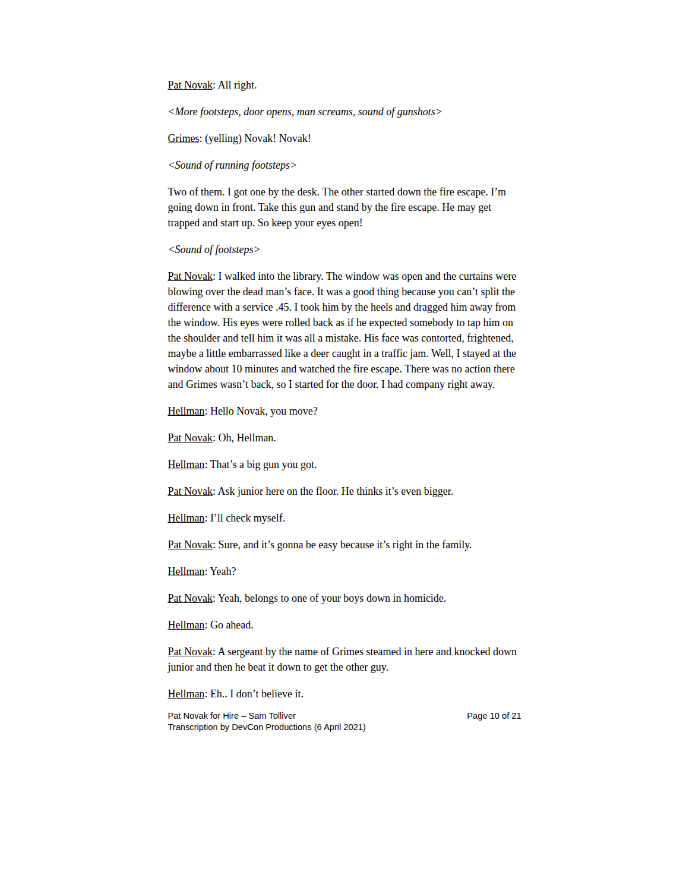Pat Novak: All right.
<More footsteps, door opens, man screams, sound of gunshots>
Grimes: (yelling) Novak! Novak!
<Sound of running footsteps>
Two of them. I got one by the desk. The other started down the fire escape. I’m going down in front. Take this gun and stand by the fire escape. He may get trapped and start up. So keep your eyes open!
<Sound of footsteps>
Pat Novak: I walked into the library. The window was open and the curtains were blowing over the dead man’s face. It was a good thing because you can’t split the difference with a service .45. I took him by the heels and dragged him away from the window. His eyes were rolled back as if he expected somebody to tap him on the shoulder and tell him it was all a mistake. His face was contorted, frightened, maybe a little embarrassed like a deer caught in a traffic jam. Well, I stayed at the window about 10 minutes and watched the fire escape. There was no action there and Grimes wasn’t back, so I started for the door. I had company right away.
Hellman: Hello Novak, you move?
Pat Novak: Oh, Hellman.
Hellman: That’s a big gun you got.
Pat Novak: Ask junior here on the floor. He thinks it’s even bigger.
Hellman: I’ll check myself.
Pat Novak: Sure, and it’s gonna be easy because it’s right in the family.
Hellman: Yeah?
Pat Novak: Yeah, belongs to one of your boys down in homicide.
Hellman: Go ahead.
Pat Novak: A sergeant by the name of Grimes steamed in here and knocked down junior and then he beat it down to get the other guy.
Hellman: Eh.. I don’t believe it.
Pat Novak for Hire – Sam Tolliver Page 10 of 21
Transcription by DevCon Productions (6 April 2021)